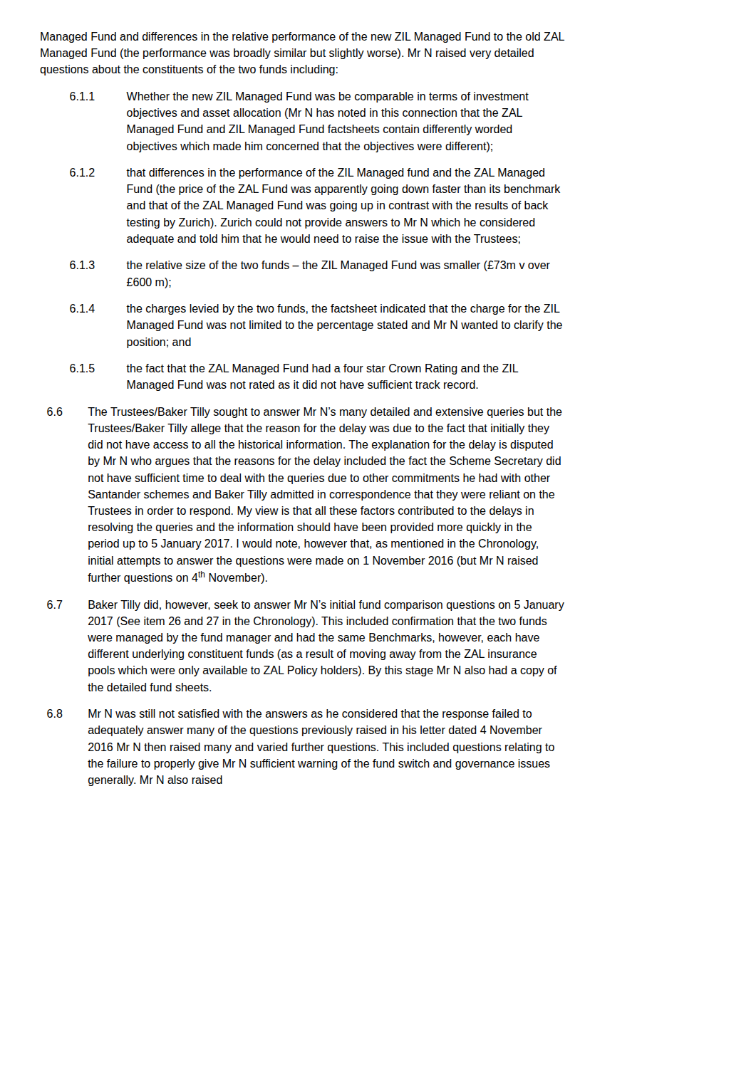Managed Fund and differences in the relative performance of the new ZIL Managed Fund to the old ZAL Managed Fund (the performance was broadly similar but slightly worse). Mr N raised very detailed questions about the constituents of the two funds including:
6.1.1
Whether the new ZIL Managed Fund was be comparable in terms of investment objectives and asset allocation (Mr N has noted in this connection that the ZAL Managed Fund and ZIL Managed Fund factsheets contain differently worded objectives which made him concerned that the objectives were different);
6.1.2
that differences in the performance of the ZIL Managed fund and the ZAL Managed Fund (the price of the ZAL Fund was apparently going down faster than its benchmark and that of the ZAL Managed Fund was going up in contrast with the results of back testing by Zurich). Zurich could not provide answers to Mr N which he considered adequate and told him that he would need to raise the issue with the Trustees;
6.1.3
the relative size of the two funds – the ZIL Managed Fund was smaller (£73m v over £600 m);
6.1.4
the charges levied by the two funds, the factsheet indicated that the charge for the ZIL Managed Fund was not limited to the percentage stated and Mr N wanted to clarify the position; and
6.1.5
the fact that the ZAL Managed Fund had a four star Crown Rating and the ZIL Managed Fund was not rated as it did not have sufficient track record.
6.6
The Trustees/Baker Tilly sought to answer Mr N’s many detailed and extensive queries but the Trustees/Baker Tilly allege that the reason for the delay was due to the fact that initially they did not have access to all the historical information. The explanation for the delay is disputed by Mr N who argues that the reasons for the delay included the fact the Scheme Secretary did not have sufficient time to deal with the queries due to other commitments he had with other Santander schemes and Baker Tilly admitted in correspondence that they were reliant on the Trustees in order to respond. My view is that all these factors contributed to the delays in resolving the queries and the information should have been provided more quickly in the period up to 5 January 2017. I would note, however that, as mentioned in the Chronology, initial attempts to answer the questions were made on 1 November 2016 (but Mr N raised further questions on 4th November).
6.7
Baker Tilly did, however, seek to answer Mr N’s initial fund comparison questions on 5 January 2017 (See item 26 and 27 in the Chronology). This included confirmation that the two funds were managed by the fund manager and had the same Benchmarks, however, each have different underlying constituent funds (as a result of moving away from the ZAL insurance pools which were only available to ZAL Policy holders). By this stage Mr N also had a copy of the detailed fund sheets.
6.8
Mr N was still not satisfied with the answers as he considered that the response failed to adequately answer many of the questions previously raised in his letter dated 4 November 2016 Mr N then raised many and varied further questions. This included questions relating to the failure to properly give Mr N sufficient warning of the fund switch and governance issues generally. Mr N also raised